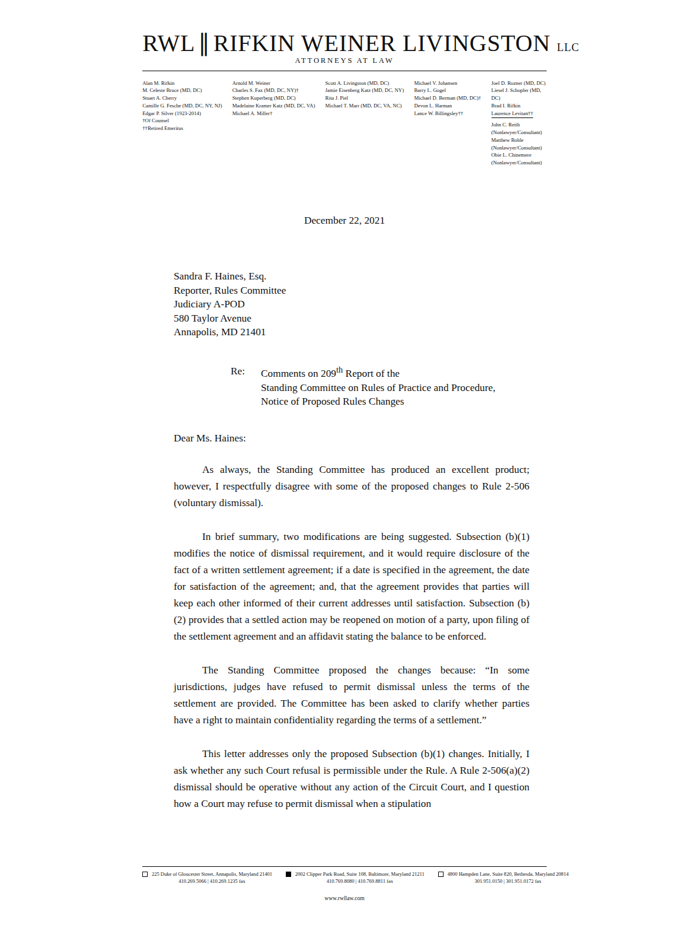RWL∥RIFKIN WEINER LIVINGSTON LLC
ATTORNEYS AT LAW
Alan M. Rifkin
M. Celeste Bruce (MD, DC)
Stuart A. Cherry
Camille G. Fesche (MD, DC, NY, NJ)
Edgar P. Silver (1923-2014)
†Of Counsel
††Retired Emeritus
Arnold M. Weiner
Charles S. Fax (MD, DC, NY)†
Stephen Kuperberg (MD, DC)
Madelaine Kramer Katz (MD, DC, VA)
Michael A. Miller†
Scott A. Livingston (MD, DC)
Jamie Eisenberg Katz (MD, DC, NY)
Rita J. Piel
Michael T. Marr (MD, DC, VA, NC)
Michael V. Johansen
Barry L. Gogel
Michael D. Berman (MD, DC)†
Devon L. Harman
Lance W. Billingsley††
Joel D. Rozner (MD, DC)
Liesel J. Schopler (MD, DC)
Brad I. Rifkin
Laurence Levitan†† John C. Reith (Nonlawyer/Consultant)
Matthew Bohle (Nonlawyer/Consultant)
Obie L. Chinemere (Nonlawyer/Consultant)
December 22, 2021
Sandra F. Haines, Esq.
Reporter, Rules Committee
Judiciary A-POD
580 Taylor Avenue
Annapolis, MD 21401
Re:
Comments on 209th Report of the
Standing Committee on Rules of Practice and Procedure,
Notice of Proposed Rules Changes
Dear Ms. Haines:
As always, the Standing Committee has produced an excellent product; however, I respectfully disagree with some of the proposed changes to Rule 2-506 (voluntary dismissal).
In brief summary, two modifications are being suggested. Subsection (b)(1) modifies the notice of dismissal requirement, and it would require disclosure of the fact of a written settlement agreement; if a date is specified in the agreement, the date for satisfaction of the agreement; and, that the agreement provides that parties will keep each other informed of their current addresses until satisfaction. Subsection (b)(2) provides that a settled action may be reopened on motion of a party, upon filing of the settlement agreement and an affidavit stating the balance to be enforced.
The Standing Committee proposed the changes because: “In some jurisdictions, judges have refused to permit dismissal unless the terms of the settlement are provided. The Committee has been asked to clarify whether parties have a right to maintain confidentiality regarding the terms of a settlement.”
This letter addresses only the proposed Subsection (b)(1) changes. Initially, I ask whether any such Court refusal is permissible under the Rule. A Rule 2-506(a)(2) dismissal should be operative without any action of the Circuit Court, and I question how a Court may refuse to permit dismissal when a stipulation
225 Duke of Gloucester Street, Annapolis, Maryland 21401 410.269.5066 | 410.269.1235 fax
2002 Clipper Park Road, Suite 108, Baltimore, Maryland 21211 410.769.8080 | 410.769.8811 fax
4800 Hampden Lane, Suite 820, Bethesda, Maryland 20814 301.951.0150 | 301.951.0172 fax
www.rwllaw.com